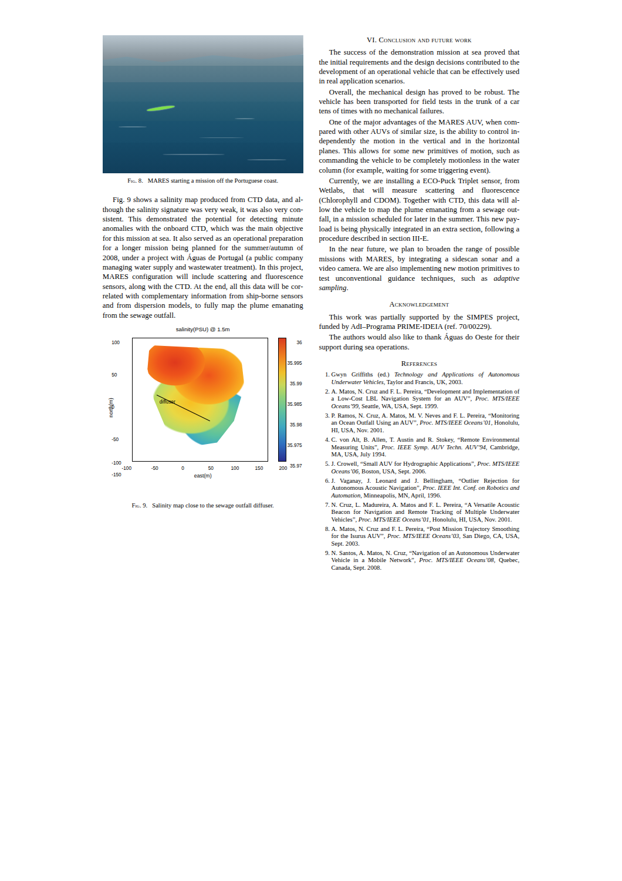Fig. 8. MARES starting a mission off the Portuguese coast.
Fig. 9 shows a salinity map produced from CTD data, and although the salinity signature was very weak, it was also very consistent. This demonstrated the potential for detecting minute anomalies with the onboard CTD, which was the main objective for this mission at sea. It also served as an operational preparation for a longer mission being planned for the summer/autumn of 2008, under a project with Águas de Portugal (a public company managing water supply and wastewater treatment). In this project, MARES configuration will include scattering and fluorescence sensors, along with the CTD. At the end, all this data will be correlated with complementary information from ship-borne sensors and from dispersion models, to fully map the plume emanating from the sewage outfall.
salinity(PSU) @ 1.5m
north(m)
100
50
0
-50
-100
-150
diffuser
36
35.995
35.99
35.985
35.98
35.975
35.97
-100
-50
0
50
100
150
200
east(m)
Fig. 9. Salinity map close to the sewage outfall diffuser.
VI. Conclusion and future work
The success of the demonstration mission at sea proved that the initial requirements and the design decisions contributed to the development of an operational vehicle that can be effectively used in real application scenarios.
Overall, the mechanical design has proved to be robust. The vehicle has been transported for field tests in the trunk of a car tens of times with no mechanical failures.
One of the major advantages of the MARES AUV, when compared with other AUVs of similar size, is the ability to control independently the motion in the vertical and in the horizontal planes. This allows for some new primitives of motion, such as commanding the vehicle to be completely motionless in the water column (for example, waiting for some triggering event).
Currently, we are installing a ECO-Puck Triplet sensor, from Wetlabs, that will measure scattering and fluorescence (Chlorophyll and CDOM). Together with CTD, this data will allow the vehicle to map the plume emanating from a sewage outfall, in a mission scheduled for later in the summer. This new payload is being physically integrated in an extra section, following a procedure described in section III-E.
In the near future, we plan to broaden the range of possible missions with MARES, by integrating a sidescan sonar and a video camera. We are also implementing new motion primitives to test unconventional guidance techniques, such as adaptive sampling.
Acknowledgement
This work was partially supported by the SIMPES project, funded by AdI–Programa PRIME-IDEIA (ref. 70/00229).
The authors would also like to thank Águas do Oeste for their support during sea operations.
References
Gwyn Griffiths (ed.) Technology and Applications of Autonomous Underwater Vehicles, Taylor and Francis, UK, 2003.
A. Matos, N. Cruz and F. L. Pereira, “Development and Implementation of a Low-Cost LBL Navigation System for an AUV”, Proc. MTS/IEEE Oceans’99, Seattle, WA, USA, Sept. 1999.
P. Ramos, N. Cruz, A. Matos, M. V. Neves and F. L. Pereira, “Monitoring an Ocean Outfall Using an AUV”, Proc. MTS/IEEE Oceans’01, Honolulu, HI, USA, Nov. 2001.
C. von Alt, B. Allen, T. Austin and R. Stokey, “Remote Environmental Measuring Units”, Proc. IEEE Symp. AUV Techn. AUV’94, Cambridge, MA, USA, July 1994.
J. Crowell, “Small AUV for Hydrographic Applications”, Proc. MTS/IEEE Oceans’06, Boston, USA, Sept. 2006.
J. Vaganay, J. Leonard and J. Bellingham, “Outlier Rejection for Autonomous Acoustic Navigation”, Proc. IEEE Int. Conf. on Robotics and Automation, Minneapolis, MN, April, 1996.
N. Cruz, L. Madureira, A. Matos and F. L. Pereira, “A Versatile Acoustic Beacon for Navigation and Remote Tracking of Multiple Underwater Vehicles”, Proc. MTS/IEEE Oceans’01, Honolulu, HI, USA, Nov. 2001.
A. Matos, N. Cruz and F. L. Pereira, “Post Mission Trajectory Smoothing for the Isurus AUV”, Proc. MTS/IEEE Oceans’03, San Diego, CA, USA, Sept. 2003.
N. Santos, A. Matos, N. Cruz, “Navigation of an Autonomous Underwater Vehicle in a Mobile Network”, Proc. MTS/IEEE Oceans’08, Quebec, Canada, Sept. 2008.